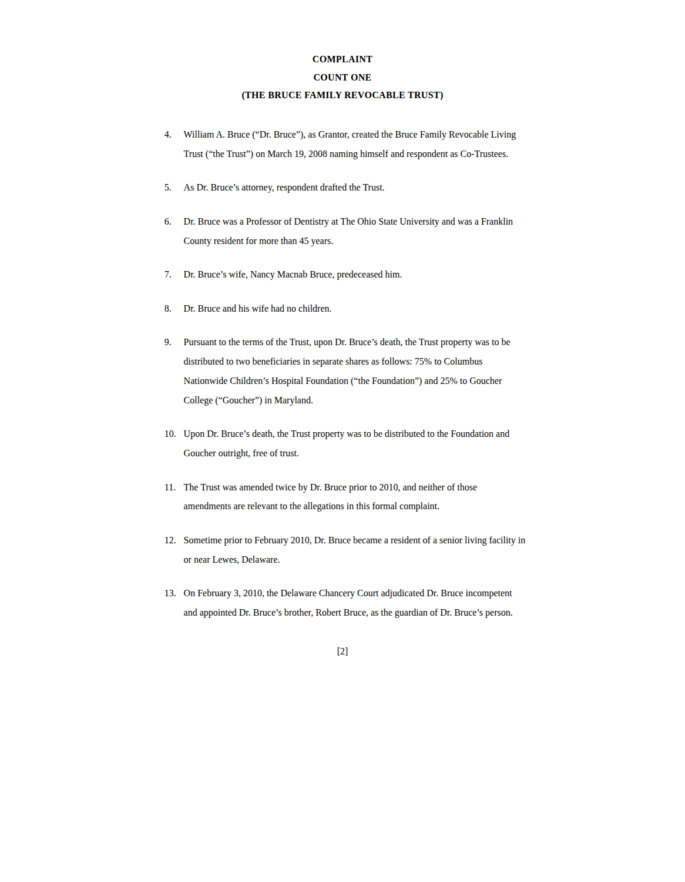COMPLAINT
COUNT ONE
(THE BRUCE FAMILY REVOCABLE TRUST)
William A. Bruce (“Dr. Bruce”), as Grantor, created the Bruce Family Revocable Living Trust (“the Trust”) on March 19, 2008 naming himself and respondent as Co-Trustees.
As Dr. Bruce’s attorney, respondent drafted the Trust.
Dr. Bruce was a Professor of Dentistry at The Ohio State University and was a Franklin County resident for more than 45 years.
Dr. Bruce’s wife, Nancy Macnab Bruce, predeceased him.
Dr. Bruce and his wife had no children.
Pursuant to the terms of the Trust, upon Dr. Bruce’s death, the Trust property was to be distributed to two beneficiaries in separate shares as follows: 75% to Columbus Nationwide Children’s Hospital Foundation (“the Foundation”) and 25% to Goucher College (“Goucher”) in Maryland.
Upon Dr. Bruce’s death, the Trust property was to be distributed to the Foundation and Goucher outright, free of trust.
The Trust was amended twice by Dr. Bruce prior to 2010, and neither of those amendments are relevant to the allegations in this formal complaint.
Sometime prior to February 2010, Dr. Bruce became a resident of a senior living facility in or near Lewes, Delaware.
On February 3, 2010, the Delaware Chancery Court adjudicated Dr. Bruce incompetent and appointed Dr. Bruce’s brother, Robert Bruce, as the guardian of Dr. Bruce’s person.
[2]